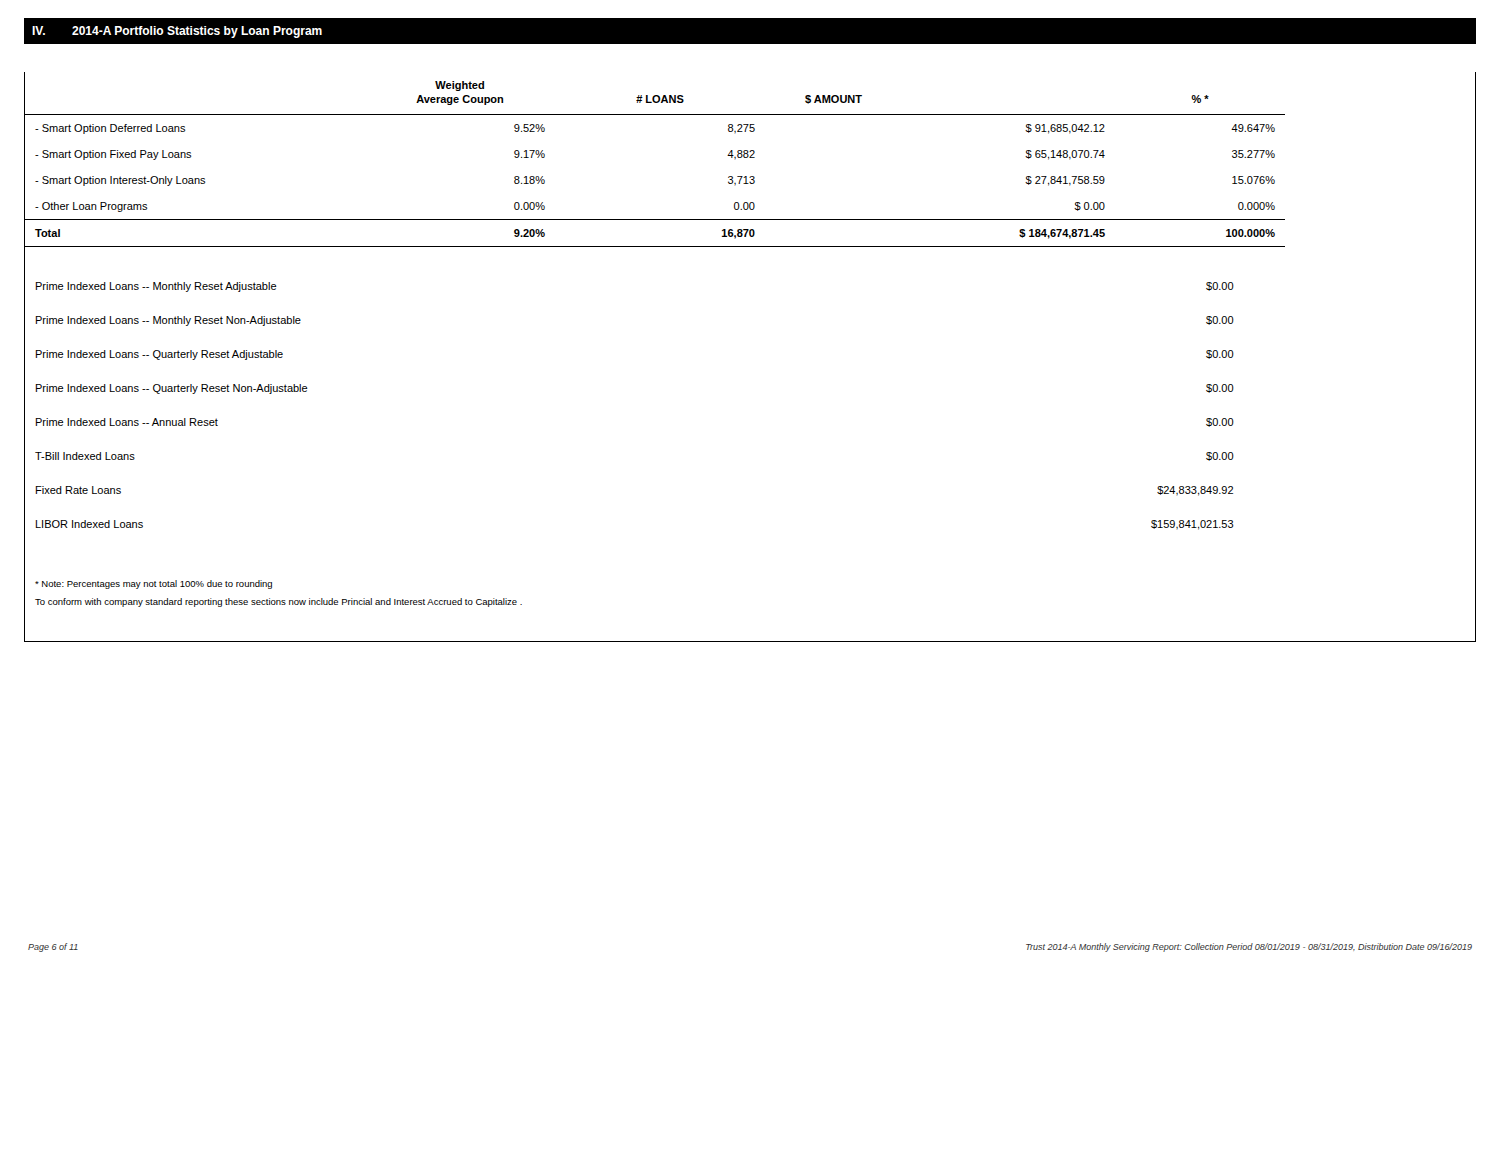IV. 2014-A Portfolio Statistics by Loan Program
| | Weighted Average Coupon | # LOANS | $ AMOUNT | % * | |
| --- | --- | --- | --- | --- | --- |
| - Smart Option Deferred Loans | 9.52% | 8,275 | $ 91,685,042.12 | 49.647% | |
| - Smart Option Fixed Pay Loans | 9.17% | 4,882 | $ 65,148,070.74 | 35.277% | |
| - Smart Option Interest-Only Loans | 8.18% | 3,713 | $ 27,841,758.59 | 15.076% | |
| - Other Loan Programs | 0.00% | 0.00 | $ 0.00 | 0.000% | |
| Total | 9.20% | 16,870 | $ 184,674,871.45 | 100.000% | |
| Prime Indexed Loans -- Monthly Reset Adjustable | $0.00 | | |
| Prime Indexed Loans -- Monthly Reset Non-Adjustable | $0.00 | | |
| Prime Indexed Loans -- Quarterly Reset Adjustable | $0.00 | | |
| Prime Indexed Loans -- Quarterly Reset Non-Adjustable | $0.00 | | |
| Prime Indexed Loans -- Annual Reset | $0.00 | | |
| T-Bill Indexed Loans | $0.00 | | |
| Fixed Rate Loans | $24,833,849.92 | | |
| LIBOR Indexed Loans | $159,841,021.53 | | |
* Note: Percentages may not total 100% due to rounding
To conform with company standard reporting these sections now include Princial and Interest Accrued to Capitalize .
Page 6 of 11
Trust 2014-A Monthly Servicing Report: Collection Period 08/01/2019 - 08/31/2019, Distribution Date 09/16/2019